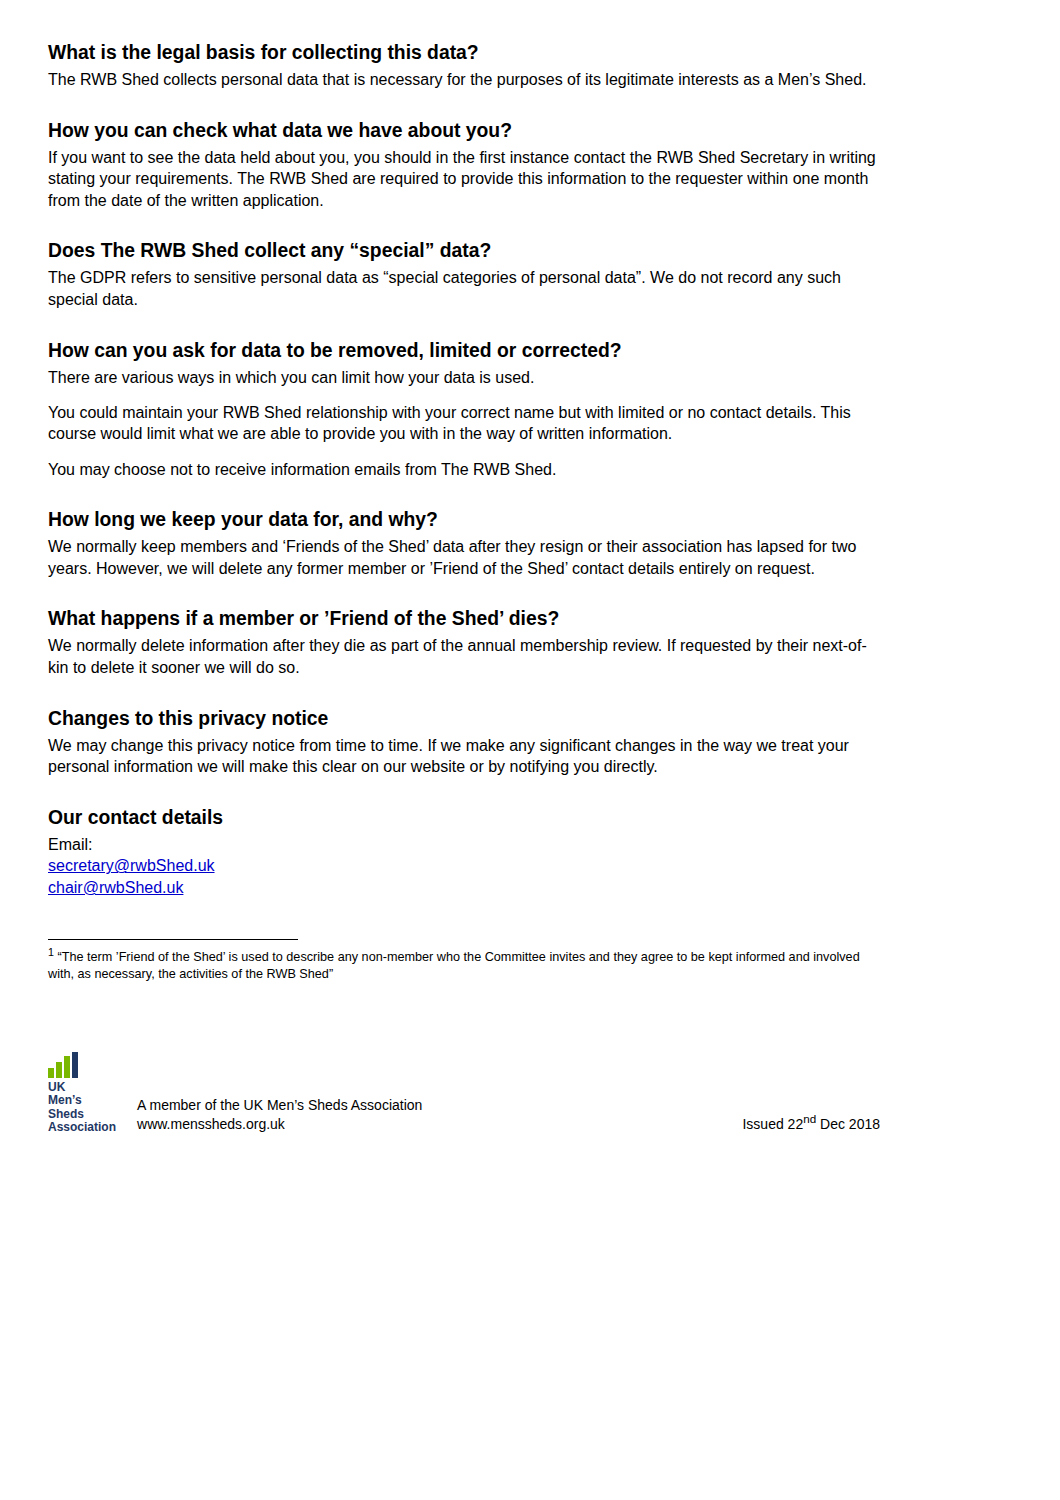What is the legal basis for collecting this data?
The RWB Shed collects personal data that is necessary for the purposes of its legitimate interests as a Men’s Shed.
How you can check what data we have about you?
If you want to see the data held about you, you should in the first instance contact the RWB Shed Secretary in writing stating your requirements. The RWB Shed are required to provide this information to the requester within one month from the date of the written application.
Does The RWB Shed collect any “special” data?
The GDPR refers to sensitive personal data as “special categories of personal data”. We do not record any such special data.
How can you ask for data to be removed, limited or corrected?
There are various ways in which you can limit how your data is used.
You could maintain your RWB Shed relationship with your correct name but with limited or no contact details. This course would limit what we are able to provide you with in the way of written information.
You may choose not to receive information emails from The RWB Shed.
How long we keep your data for, and why?
We normally keep members and ‘Friends of the Shed’ data after they resign or their association has lapsed for two years. However, we will delete any former member or ’Friend of the Shed’ contact details entirely on request.
What happens if a member or ’Friend of the Shed’ dies?
We normally delete information after they die as part of the annual membership review. If requested by their next-of-kin to delete it sooner we will do so.
Changes to this privacy notice
We may change this privacy notice from time to time. If we make any significant changes in the way we treat your personal information we will make this clear on our website or by notifying you directly.
Our contact details
Email:
secretary@rwbShed.uk
chair@rwbShed.uk
1 “The term ’Friend of the Shed’ is used to describe any non-member who the Committee invites and they agree to be kept informed and involved with, as necessary, the activities of the RWB Shed”
UK
Men’s
Sheds
Association
A member of the UK Men’s Sheds Association
www.menssheds.org.uk
Issued 22nd Dec 2018